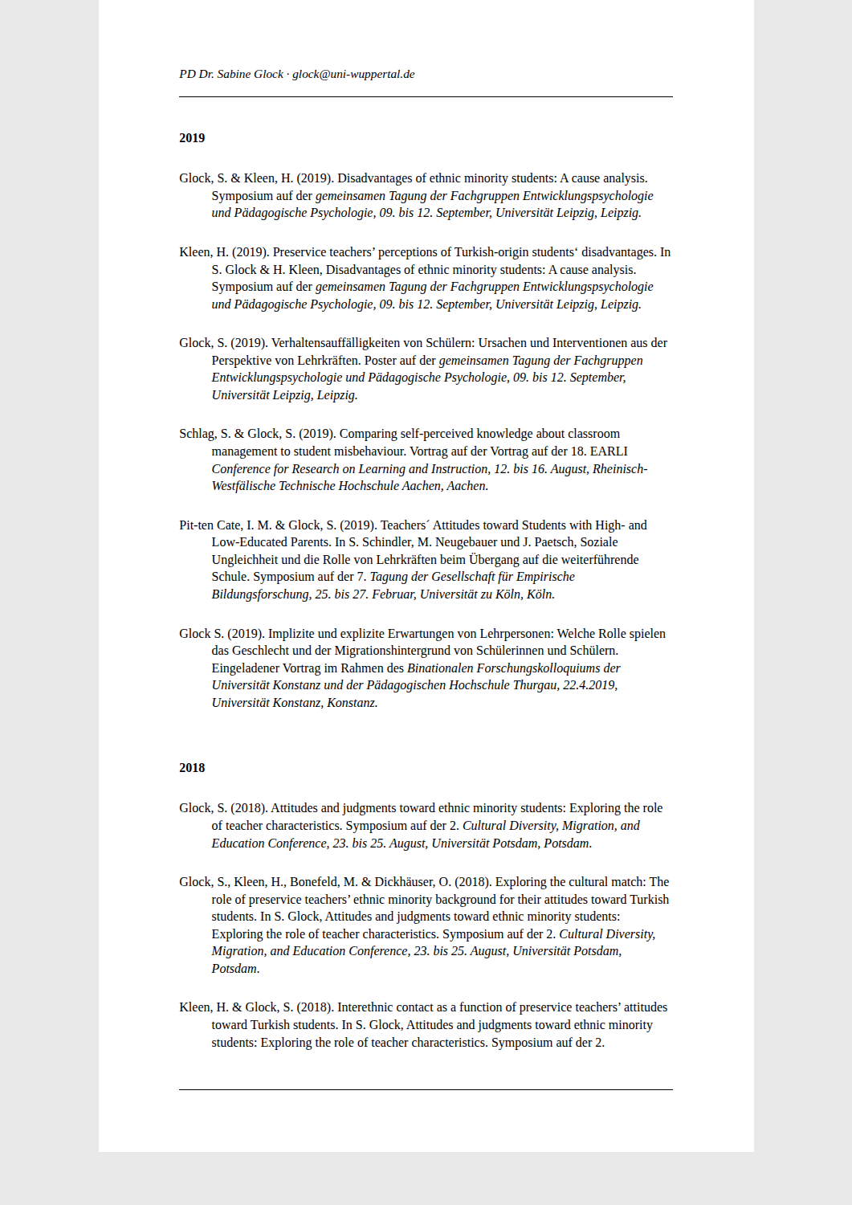PD Dr. Sabine Glock · glock@uni-wuppertal.de
2019
Glock, S. & Kleen, H. (2019). Disadvantages of ethnic minority students: A cause analysis. Symposium auf der gemeinsamen Tagung der Fachgruppen Entwicklungspsychologie und Pädagogische Psychologie, 09. bis 12. September, Universität Leipzig, Leipzig.
Kleen, H. (2019). Preservice teachers’ perceptions of Turkish-origin students‘ disadvantages. In S. Glock & H. Kleen, Disadvantages of ethnic minority students: A cause analysis. Symposium auf der gemeinsamen Tagung der Fachgruppen Entwicklungspsychologie und Pädagogische Psychologie, 09. bis 12. September, Universität Leipzig, Leipzig.
Glock, S. (2019). Verhaltensauffälligkeiten von Schülern: Ursachen und Interventionen aus der Perspektive von Lehrkräften. Poster auf der gemeinsamen Tagung der Fachgruppen Entwicklungspsychologie und Pädagogische Psychologie, 09. bis 12. September, Universität Leipzig, Leipzig.
Schlag, S. & Glock, S. (2019). Comparing self-perceived knowledge about classroom management to student misbehaviour. Vortrag auf der Vortrag auf der 18. EARLI Conference for Research on Learning and Instruction, 12. bis 16. August, Rheinisch-Westfälische Technische Hochschule Aachen, Aachen.
Pit-ten Cate, I. M. & Glock, S. (2019). Teachers´ Attitudes toward Students with High- and Low-Educated Parents. In S. Schindler, M. Neugebauer und J. Paetsch, Soziale Ungleichheit und die Rolle von Lehrkräften beim Übergang auf die weiterführende Schule. Symposium auf der 7. Tagung der Gesellschaft für Empirische Bildungsforschung, 25. bis 27. Februar, Universität zu Köln, Köln.
Glock S. (2019). Implizite und explizite Erwartungen von Lehrpersonen: Welche Rolle spielen das Geschlecht und der Migrationshintergrund von Schülerinnen und Schülern. Eingeladener Vortrag im Rahmen des Binationalen Forschungskolloquiums der Universität Konstanz und der Pädagogischen Hochschule Thurgau, 22.4.2019, Universität Konstanz, Konstanz.
2018
Glock, S. (2018). Attitudes and judgments toward ethnic minority students: Exploring the role of teacher characteristics. Symposium auf der 2. Cultural Diversity, Migration, and Education Conference, 23. bis 25. August, Universität Potsdam, Potsdam.
Glock, S., Kleen, H., Bonefeld, M. & Dickhäuser, O. (2018). Exploring the cultural match: The role of preservice teachers’ ethnic minority background for their attitudes toward Turkish students. In S. Glock, Attitudes and judgments toward ethnic minority students: Exploring the role of teacher characteristics. Symposium auf der 2. Cultural Diversity, Migration, and Education Conference, 23. bis 25. August, Universität Potsdam, Potsdam.
Kleen, H. & Glock, S. (2018). Interethnic contact as a function of preservice teachers’ attitudes toward Turkish students. In S. Glock, Attitudes and judgments toward ethnic minority students: Exploring the role of teacher characteristics. Symposium auf der 2.